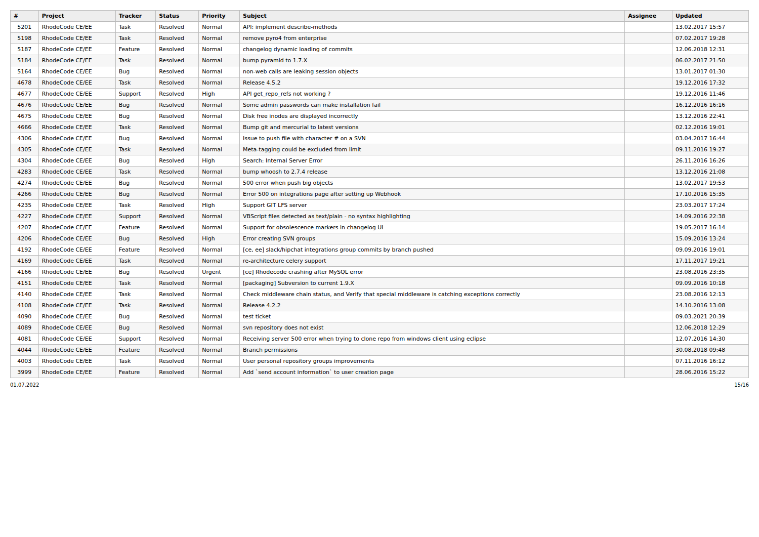| # | Project | Tracker | Status | Priority | Subject | Assignee | Updated |
| --- | --- | --- | --- | --- | --- | --- | --- |
| 5201 | RhodeCode CE/EE | Task | Resolved | Normal | API: implement describe-methods | | 13.02.2017 15:57 |
| 5198 | RhodeCode CE/EE | Task | Resolved | Normal | remove pyro4 from enterprise | | 07.02.2017 19:28 |
| 5187 | RhodeCode CE/EE | Feature | Resolved | Normal | changelog dynamic loading of commits | | 12.06.2018 12:31 |
| 5184 | RhodeCode CE/EE | Task | Resolved | Normal | bump pyramid to 1.7.X | | 06.02.2017 21:50 |
| 5164 | RhodeCode CE/EE | Bug | Resolved | Normal | non-web calls are leaking session objects | | 13.01.2017 01:30 |
| 4678 | RhodeCode CE/EE | Task | Resolved | Normal | Release 4.5.2 | | 19.12.2016 17:32 |
| 4677 | RhodeCode CE/EE | Support | Resolved | High | API get_repo_refs not working ? | | 19.12.2016 11:46 |
| 4676 | RhodeCode CE/EE | Bug | Resolved | Normal | Some admin passwords can make installation fail | | 16.12.2016 16:16 |
| 4675 | RhodeCode CE/EE | Bug | Resolved | Normal | Disk free inodes are displayed incorrectly | | 13.12.2016 22:41 |
| 4666 | RhodeCode CE/EE | Task | Resolved | Normal | Bump git and mercurial to latest versions | | 02.12.2016 19:01 |
| 4306 | RhodeCode CE/EE | Bug | Resolved | Normal | Issue to push file with character # on a SVN | | 03.04.2017 16:44 |
| 4305 | RhodeCode CE/EE | Task | Resolved | Normal | Meta-tagging could be excluded from limit | | 09.11.2016 19:27 |
| 4304 | RhodeCode CE/EE | Bug | Resolved | High | Search: Internal Server Error | | 26.11.2016 16:26 |
| 4283 | RhodeCode CE/EE | Task | Resolved | Normal | bump whoosh to 2.7.4 release | | 13.12.2016 21:08 |
| 4274 | RhodeCode CE/EE | Bug | Resolved | Normal | 500 error when push big objects | | 13.02.2017 19:53 |
| 4266 | RhodeCode CE/EE | Bug | Resolved | Normal | Error 500 on integrations page after setting up Webhook | | 17.10.2016 15:35 |
| 4235 | RhodeCode CE/EE | Task | Resolved | High | Support GIT LFS server | | 23.03.2017 17:24 |
| 4227 | RhodeCode CE/EE | Support | Resolved | Normal | VBScript files detected as text/plain - no syntax highlighting | | 14.09.2016 22:38 |
| 4207 | RhodeCode CE/EE | Feature | Resolved | Normal | Support for obsolescence markers in changelog UI | | 19.05.2017 16:14 |
| 4206 | RhodeCode CE/EE | Bug | Resolved | High | Error creating SVN groups | | 15.09.2016 13:24 |
| 4192 | RhodeCode CE/EE | Feature | Resolved | Normal | [ce, ee] slack/hipchat integrations group commits by branch pushed | | 09.09.2016 19:01 |
| 4169 | RhodeCode CE/EE | Task | Resolved | Normal | re-architecture celery support | | 17.11.2017 19:21 |
| 4166 | RhodeCode CE/EE | Bug | Resolved | Urgent | [ce] Rhodecode crashing after MySQL error | | 23.08.2016 23:35 |
| 4151 | RhodeCode CE/EE | Task | Resolved | Normal | [packaging] Subversion to current 1.9.X | | 09.09.2016 10:18 |
| 4140 | RhodeCode CE/EE | Task | Resolved | Normal | Check middleware chain status, and Verify that special middleware is catching exceptions correctly | | 23.08.2016 12:13 |
| 4108 | RhodeCode CE/EE | Task | Resolved | Normal | Release 4.2.2 | | 14.10.2016 13:08 |
| 4090 | RhodeCode CE/EE | Bug | Resolved | Normal | test ticket | | 09.03.2021 20:39 |
| 4089 | RhodeCode CE/EE | Bug | Resolved | Normal | svn repository does not exist | | 12.06.2018 12:29 |
| 4081 | RhodeCode CE/EE | Support | Resolved | Normal | Receiving server 500 error when trying to clone repo from windows client using eclipse | | 12.07.2016 14:30 |
| 4044 | RhodeCode CE/EE | Feature | Resolved | Normal | Branch permissions | | 30.08.2018 09:48 |
| 4003 | RhodeCode CE/EE | Task | Resolved | Normal | User personal repository groups improvements | | 07.11.2016 16:12 |
| 3999 | RhodeCode CE/EE | Feature | Resolved | Normal | Add `send account information` to user creation page | | 28.06.2016 15:22 |
01.07.2022 15/16